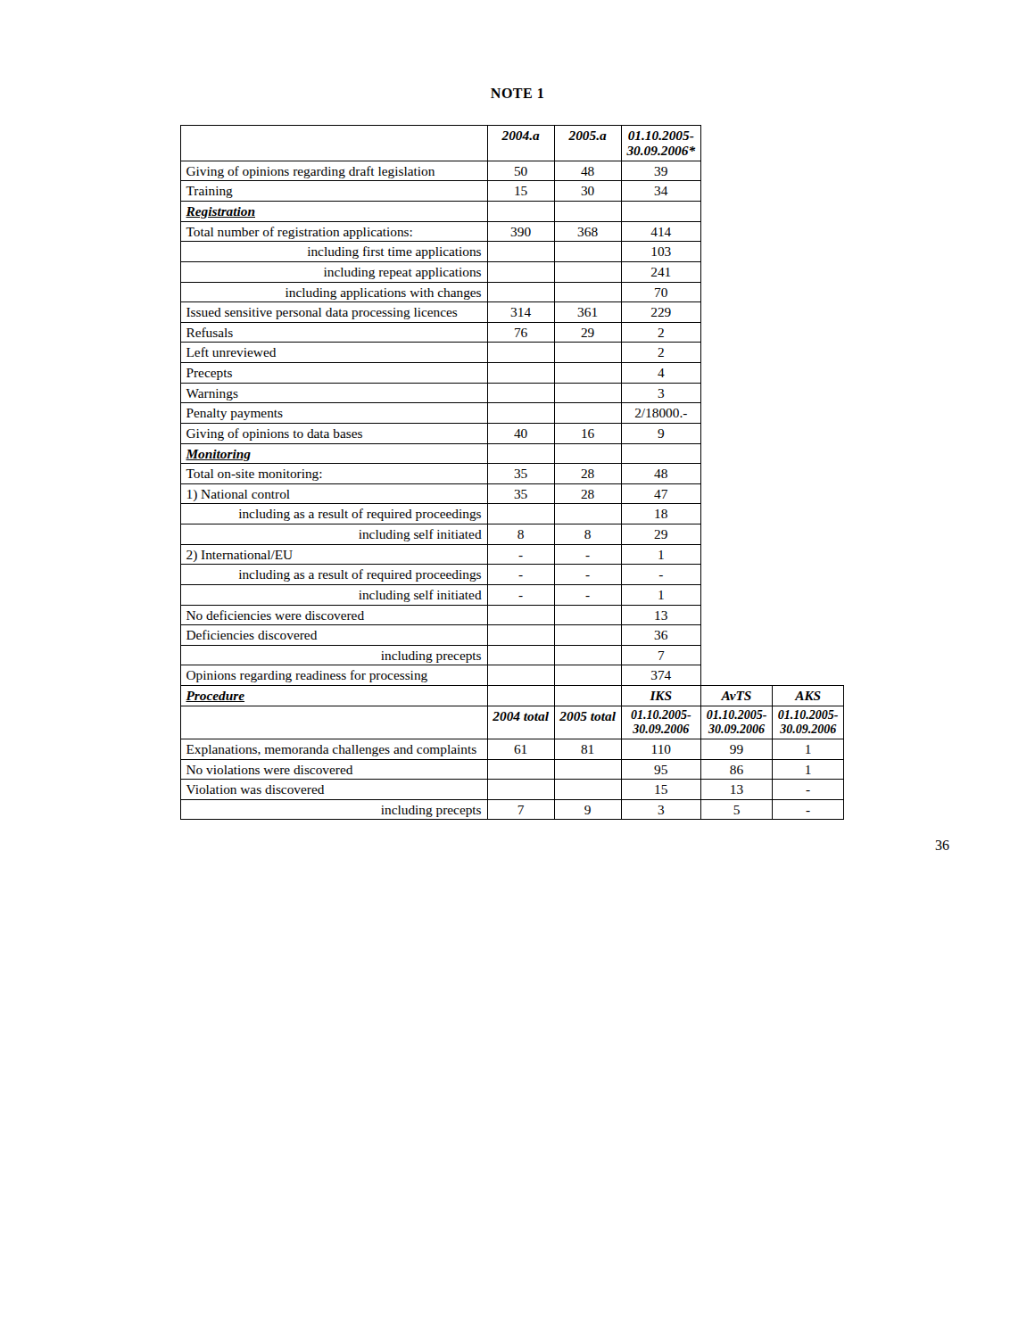NOTE 1
| | 2004.a | 2005.a | 01.10.2005- 30.09.2006* | | | |
| Giving of opinions regarding draft legislation | 50 | 48 | 39 | | | |
| Training | 15 | 30 | 34 | | | |
| Registration | | | | | | |
| Total number of registration applications: | 390 | 368 | 414 | | | |
| including first time applications | | | 103 | | | |
| including repeat applications | | | 241 | | | |
| including applications with changes | | | 70 | | | |
| Issued sensitive personal data processing licences | 314 | 361 | 229 | | | |
| Refusals | 76 | 29 | 2 | | | |
| Left unreviewed | | | 2 | | | |
| Precepts | | | 4 | | | |
| Warnings | | | 3 | | | |
| Penalty payments | | | 2/18000.- | | | |
| Giving of opinions to data bases | 40 | 16 | 9 | | | |
| Monitoring | | | | | | |
| Total on-site monitoring: | 35 | 28 | 48 | | | |
| 1) National control | 35 | 28 | 47 | | | |
| including as a result of required proceedings | | | 18 | | | |
| including self initiated | 8 | 8 | 29 | | | |
| 2) International/EU | - | - | 1 | | | |
| including as a result of required proceedings | - | - | - | | | |
| including self initiated | - | - | 1 | | | |
| No deficiencies were discovered | | | 13 | | | |
| Deficiencies discovered | | | 36 | | | |
| including precepts | | | 7 | | | |
| Opinions regarding readiness for processing | | | 374 | | | |
| Procedure | | | IKS | AvTS | AKS | |
| | 2004 total | 2005 total | 01.10.2005- 30.09.2006 | 01.10.2005- 30.09.2006 | 01.10.2005- 30.09.2006 | |
| Explanations, memoranda challenges and complaints | 61 | 81 | 110 | 99 | 1 | |
| No violations were discovered | | | 95 | 86 | 1 | |
| Violation was discovered | | | 15 | 13 | - | |
| including precepts | 7 | 9 | 3 | 5 | - | |
36